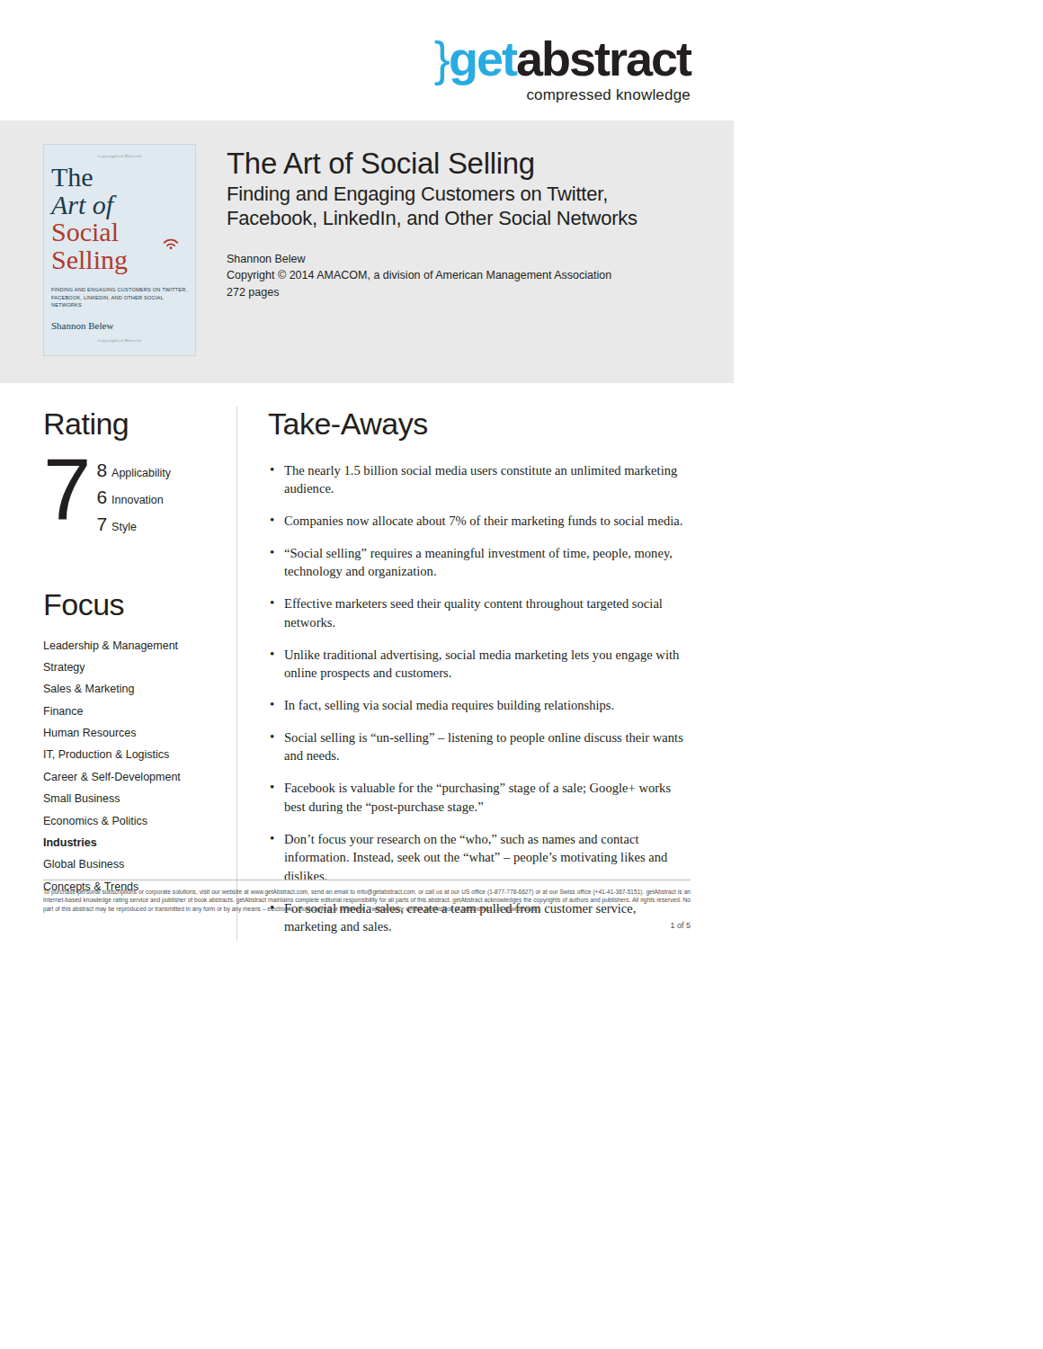}getabstract
compressed knowledge
Copyrighted Material
The
Art of
Social
Selling
Finding and Engaging Customers on Twitter,
Facebook, LinkedIn, and Other Social Networks
Shannon Belew
Copyrighted Material
The Art of Social Selling
Finding and Engaging Customers on Twitter,
Facebook, LinkedIn, and Other Social Networks
Shannon Belew
Copyright © 2014 AMACOM, a division of American Management Association
272 pages
Rating
7
8 Applicability
6 Innovation
7 Style
Focus
Leadership & Management
Strategy
Sales & Marketing
Finance
Human Resources
IT, Production & Logistics
Career & Self-Development
Small Business
Economics & Politics
Industries
Global Business
Concepts & Trends
Take-Aways
The nearly 1.5 billion social media users constitute an unlimited marketing audience.
Companies now allocate about 7% of their marketing funds to social media.
“Social selling” requires a meaningful investment of time, people, money, technology and organization.
Effective marketers seed their quality content throughout targeted social networks.
Unlike traditional advertising, social media marketing lets you engage with online prospects and customers.
In fact, selling via social media requires building relationships.
Social selling is “un-selling” – listening to people online discuss their wants and needs.
Facebook is valuable for the “purchasing” stage of a sale; Google+ works best during the “post-purchase stage.”
Don’t focus your research on the “who,” such as names and contact information. Instead, seek out the “what” – people’s motivating likes and dislikes.
For social media sales, create a team pulled from customer service, marketing and sales.
To purchase personal subscriptions or corporate solutions, visit our website at www.getAbstract.com, send an email to info@getabstract.com, or call us at our US office (1-877-778-6627) or at our Swiss office (+41-41-367-5151). getAbstract is an Internet-based knowledge rating service and publisher of book abstracts. getAbstract maintains complete editorial responsibility for all parts of this abstract. getAbstract acknowledges the copyrights of authors and publishers. All rights reserved. No part of this abstract may be reproduced or transmitted in any form or by any means – electronic, photocopying or otherwise – without prior written permission of getAbstract Ltd. (Switzerland).
1 of 5